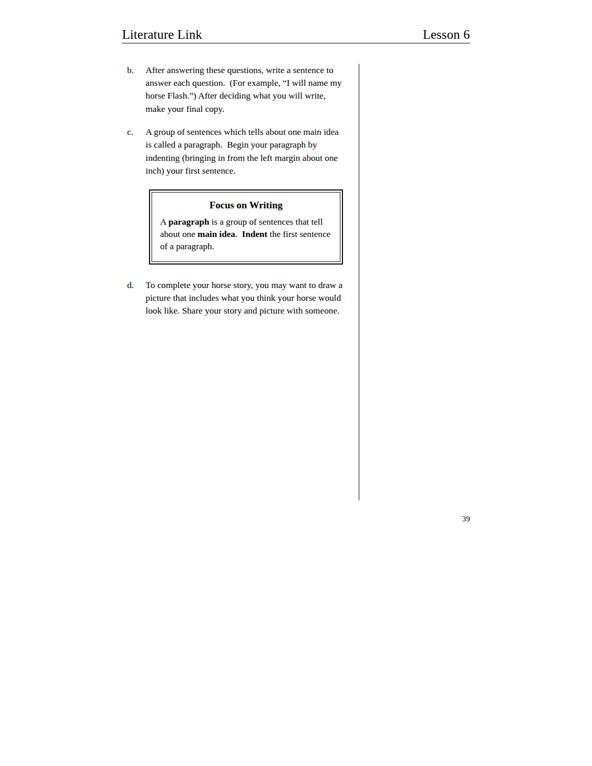Literature Link
Lesson 6
b. After answering these questions, write a sentence to answer each question. (For example, “I will name my horse Flash.”) After deciding what you will write, make your final copy.
c. A group of sentences which tells about one main idea is called a paragraph. Begin your paragraph by indenting (bringing in from the left margin about one inch) your first sentence.
Focus on Writing
A paragraph is a group of sentences that tell about one main idea. Indent the first sentence of a paragraph.
d. To complete your horse story, you may want to draw a picture that includes what you think your horse would look like. Share your story and picture with someone.
39